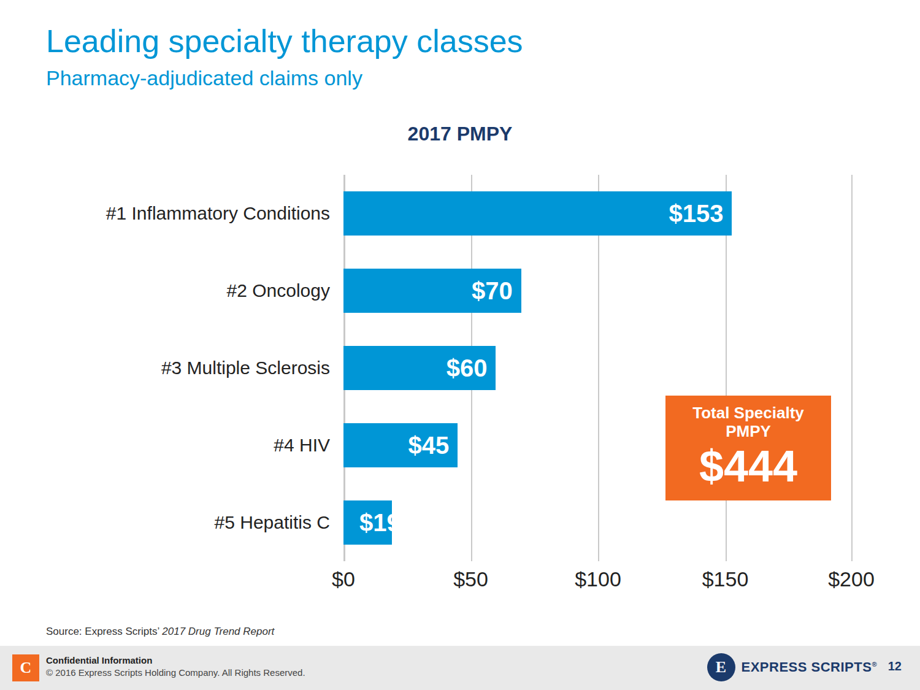Leading specialty therapy classes
Pharmacy-adjudicated claims only
2017 PMPY
#1 Inflammatory Conditions
$153
#2 Oncology
$70
#3 Multiple Sclerosis
$60
#4 HIV
$45
#5 Hepatitis C
$19
$0 $50 $100 $150 $200
Total Specialty
PMPY
$444
Source: Express Scripts’ 2017 Drug Trend Report
C
Confidential Information
© 2016 Express Scripts Holding Company. All Rights Reserved.
E
EXPRESS SCRIPTS®
12